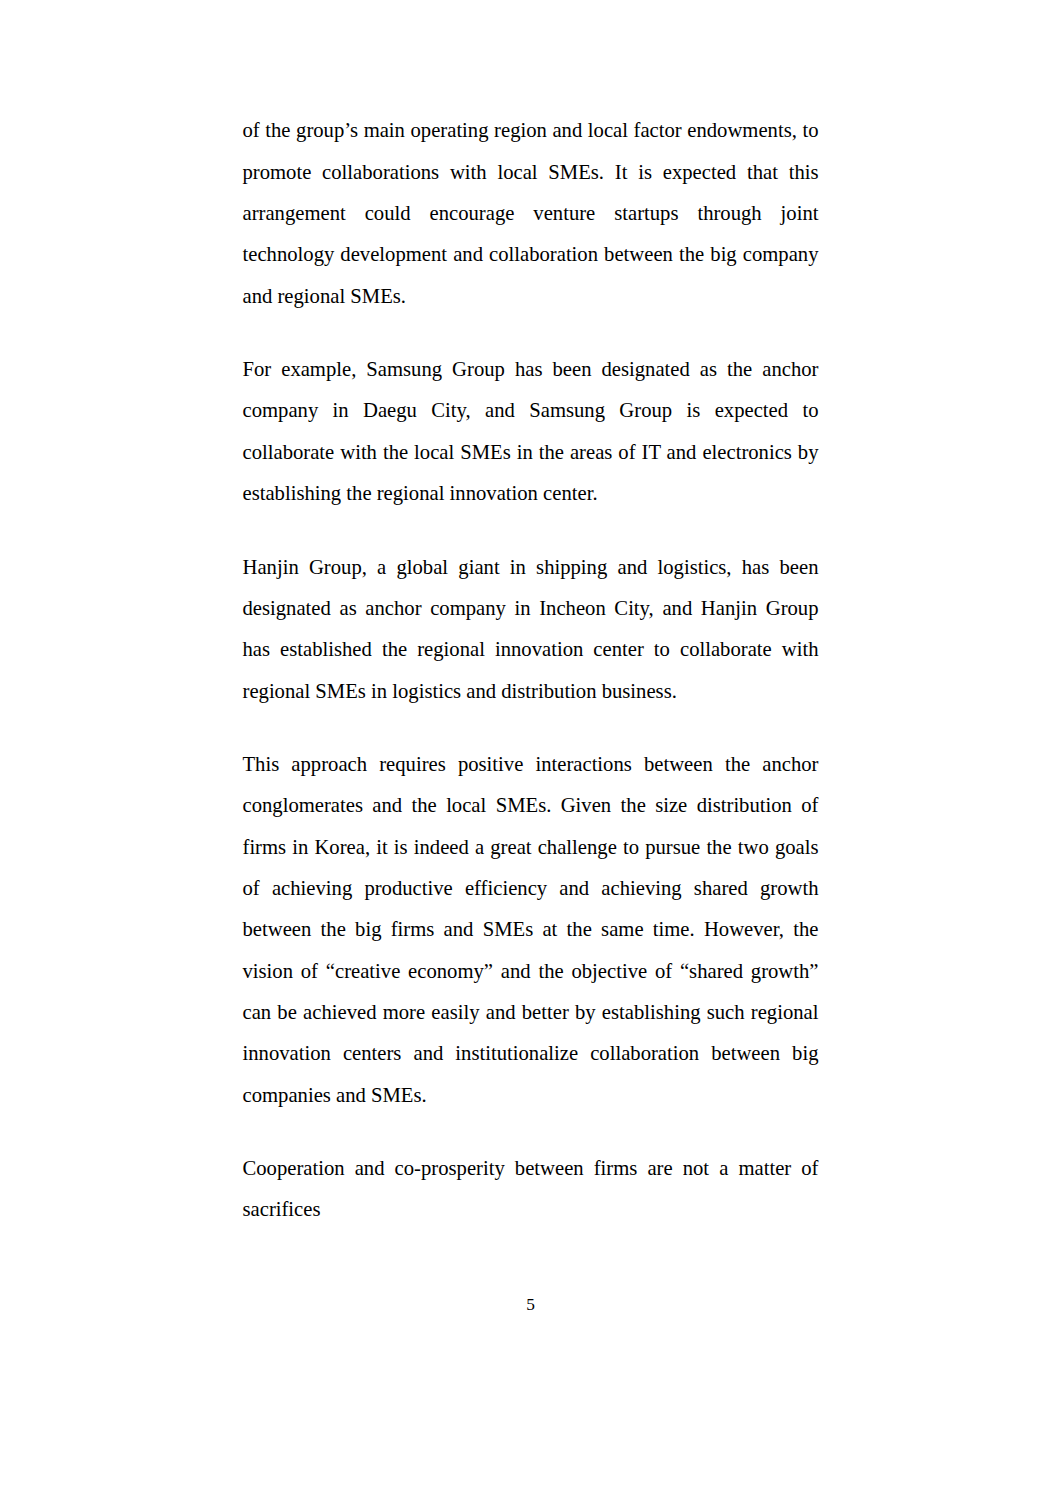of the group’s main operating region and local factor endowments, to promote collaborations with local SMEs. It is expected that this arrangement could encourage venture startups through joint technology development and collaboration between the big company and regional SMEs.
For example, Samsung Group has been designated as the anchor company in Daegu City, and Samsung Group is expected to collaborate with the local SMEs in the areas of IT and electronics by establishing the regional innovation center.
Hanjin Group, a global giant in shipping and logistics, has been designated as anchor company in Incheon City, and Hanjin Group has established the regional innovation center to collaborate with regional SMEs in logistics and distribution business.
This approach requires positive interactions between the anchor conglomerates and the local SMEs. Given the size distribution of firms in Korea, it is indeed a great challenge to pursue the two goals of achieving productive efficiency and achieving shared growth between the big firms and SMEs at the same time. However, the vision of “creative economy” and the objective of “shared growth” can be achieved more easily and better by establishing such regional innovation centers and institutionalize collaboration between big companies and SMEs.
Cooperation and co-prosperity between firms are not a matter of sacrifices
5